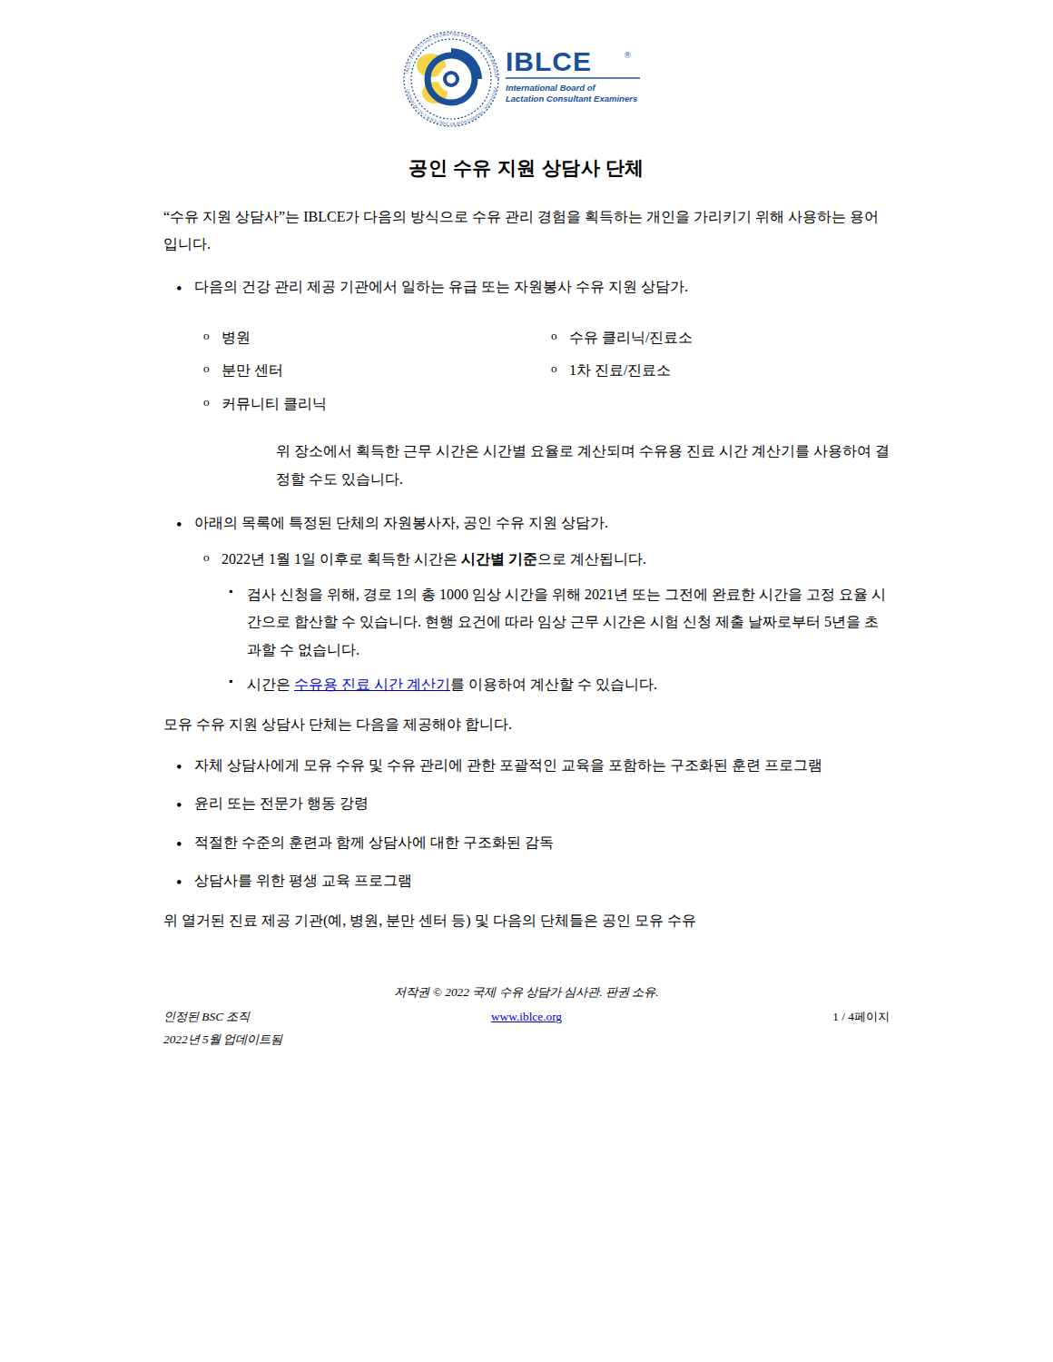IBLCE: PROTECTING, PROMOTING AND SUPPORTING BREASTFEEDING PROTEGER, PROMOUVOIR ET SOUTENIR L'ALLAITEMENT IBLCE ® International Board of Lactation Consultant Examiners
공인 수유 지원 상담사 단체
“수유 지원 상담사”는 IBLCE가 다음의 방식으로 수유 관리 경험을 획득하는 개인을 가리키기 위해 사용하는 용어입니다.
다음의 건강 관리 제공 기관에서 일하는 유급 또는 자원봉사 수유 지원 상담가.
병원
분만 센터
커뮤니티 클리닉
수유 클리닉/진료소
1차 진료/진료소
위 장소에서 획득한 근무 시간은 시간별 요율로 계산되며 수유용 진료 시간 계산기를 사용하여 결정할 수도 있습니다.
아래의 목록에 특정된 단체의 자원봉사자, 공인 수유 지원 상담가.
2022년 1월 1일 이후로 획득한 시간은 시간별 기준으로 계산됩니다.
검사 신청을 위해, 경로 1의 총 1000 임상 시간을 위해 2021년 또는 그전에 완료한 시간을 고정 요율 시간으로 합산할 수 있습니다. 현행 요건에 따라 임상 근무 시간은 시험 신청 제출 날짜로부터 5년을 초과할 수 없습니다.
시간은 수유용 진료 시간 계산기를 이용하여 계산할 수 있습니다.
모유 수유 지원 상담사 단체는 다음을 제공해야 합니다.
자체 상담사에게 모유 수유 및 수유 관리에 관한 포괄적인 교육을 포함하는 구조화된 훈련 프로그램
윤리 또는 전문가 행동 강령
적절한 수준의 훈련과 함께 상담사에 대한 구조화된 감독
상담사를 위한 평생 교육 프로그램
위 열거된 진료 제공 기관(예, 병원, 분만 센터 등) 및 다음의 단체들은 공인 모유 수유
저작권 © 2022 국제 수유 상담가 심사관. 판권 소유.
인정된 BSC 조직
2022년 5월 업데이트됨
www.iblce.org
1 / 4페이지